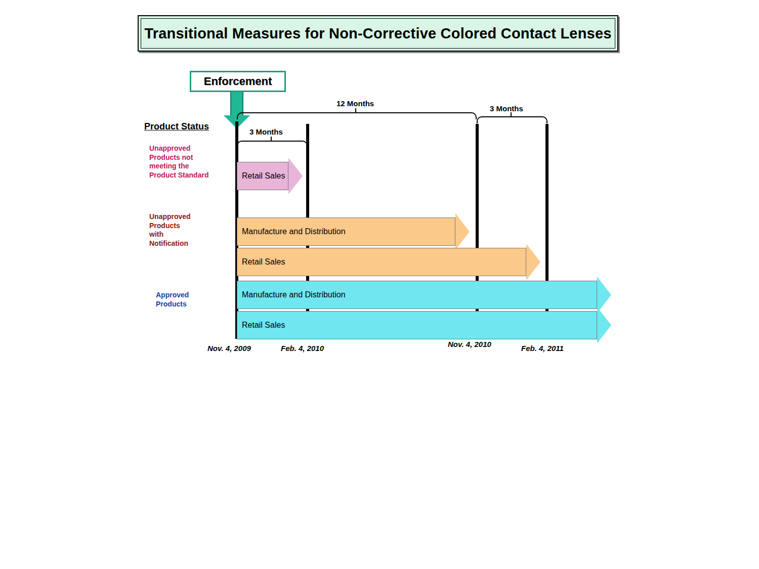Transitional Measures for Non-Corrective Colored Contact Lenses
Enforcement
12 Months
3 Months
3 Months
Product Status
Unapproved
Products not
meeting the
Product Standard
Unapproved
Products
with
Notification
Approved
Products
Retail Sales
Manufacture and Distribution
Retail Sales
Manufacture and Distribution
Retail Sales
Nov. 4, 2009
Feb. 4, 2010
Nov. 4, 2010
Feb. 4, 2011